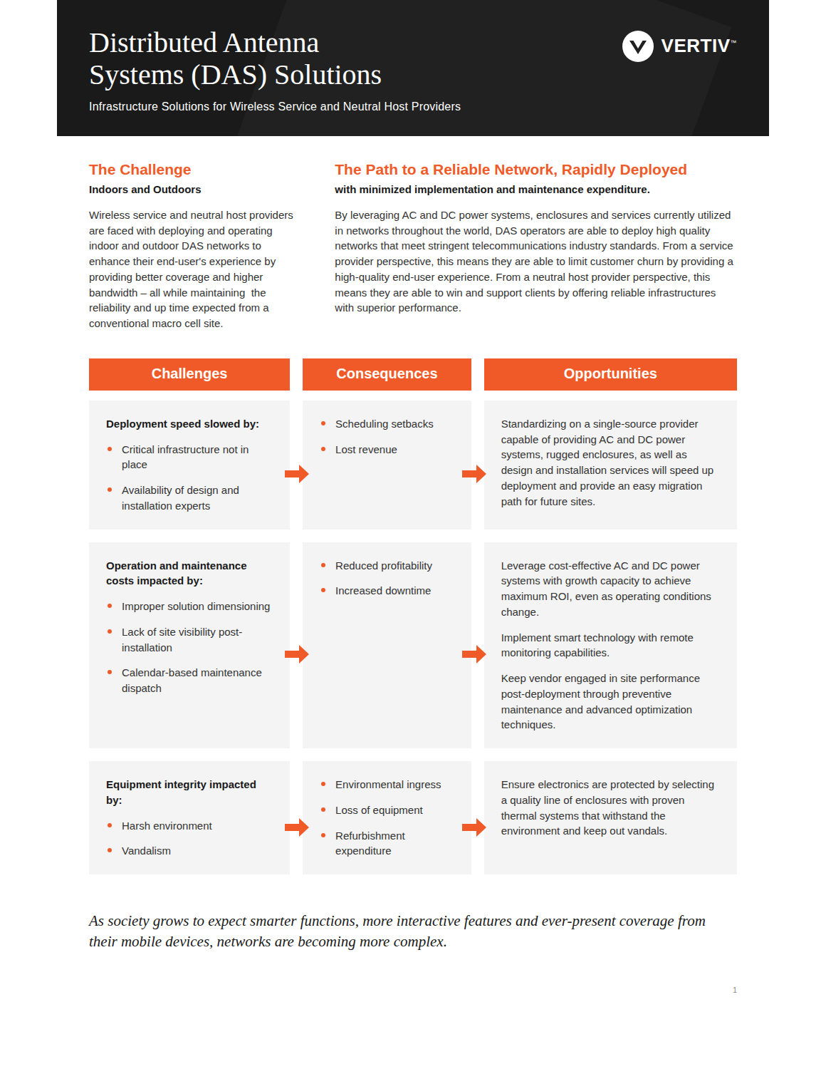Distributed Antenna
Systems (DAS) Solutions
Infrastructure Solutions for Wireless Service and Neutral Host Providers
VERTIV™
The Challenge
Indoors and Outdoors
Wireless service and neutral host providers are faced with deploying and operating indoor and outdoor DAS networks to enhance their end-user's experience by providing better coverage and higher bandwidth – all while maintaining the reliability and up time expected from a conventional macro cell site.
The Path to a Reliable Network, Rapidly Deployed
with minimized implementation and maintenance expenditure.
By leveraging AC and DC power systems, enclosures and services currently utilized in networks throughout the world, DAS operators are able to deploy high quality networks that meet stringent telecommunications industry standards. From a service provider perspective, this means they are able to limit customer churn by providing a high-quality end-user experience. From a neutral host provider perspective, this means they are able to win and support clients by offering reliable infrastructures with superior performance.
Challenges
Consequences
Opportunities
Deployment speed slowed by:
Critical infrastructure not in place
Availability of design and installation experts
Scheduling setbacks
Lost revenue
Standardizing on a single-source provider capable of providing AC and DC power systems, rugged enclosures, as well as design and installation services will speed up deployment and provide an easy migration path for future sites.
Operation and maintenance costs impacted by:
Improper solution dimensioning
Lack of site visibility post-installation
Calendar-based maintenance dispatch
Reduced profitability
Increased downtime
Leverage cost-effective AC and DC power systems with growth capacity to achieve maximum ROI, even as operating conditions change.
Implement smart technology with remote monitoring capabilities.
Keep vendor engaged in site performance post-deployment through preventive maintenance and advanced optimization techniques.
Equipment integrity impacted by:
Harsh environment
Vandalism
Environmental ingress
Loss of equipment
Refurbishment expenditure
Ensure electronics are protected by selecting a quality line of enclosures with proven thermal systems that withstand the environment and keep out vandals.
As society grows to expect smarter functions, more interactive features and ever-present coverage from their mobile devices, networks are becoming more complex.
1